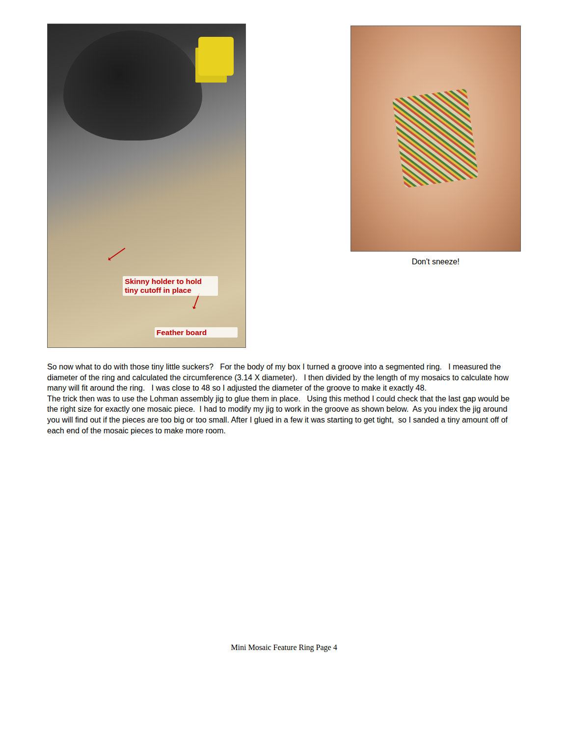Skinny holder to hold tiny cutoff in place Feather board
Don't sneeze!
So now what to do with those tiny little suckers? For the body of my box I turned a groove into a segmented ring. I measured the diameter of the ring and calculated the circumference (3.14 X diameter). I then divided by the length of my mosaics to calculate how many will fit around the ring. I was close to 48 so I adjusted the diameter of the groove to make it exactly 48.
The trick then was to use the Lohman assembly jig to glue them in place. Using this method I could check that the last gap would be the right size for exactly one mosaic piece. I had to modify my jig to work in the groove as shown below. As you index the jig around you will find out if the pieces are too big or too small. After I glued in a few it was starting to get tight, so I sanded a tiny amount off of each end of the mosaic pieces to make more room.
Mini Mosaic Feature Ring Page 4